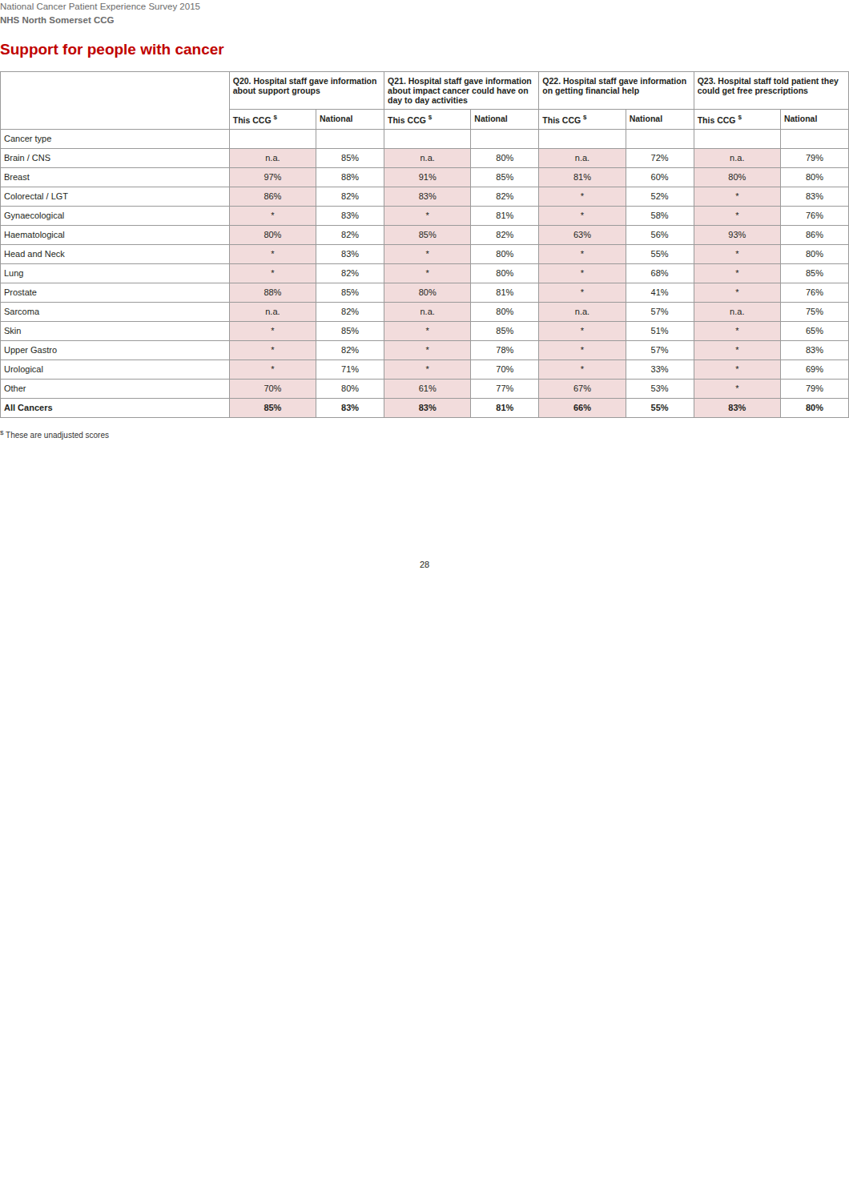National Cancer Patient Experience Survey 2015
NHS North Somerset CCG
Support for people with cancer
| | Q20. Hospital staff gave information about support groups | Q21. Hospital staff gave information about impact cancer could have on day to day activities | Q22. Hospital staff gave information on getting financial help | Q23. Hospital staff told patient they could get free prescriptions |
| --- | --- | --- | --- | --- |
| This CCG $ | National | This CCG $ | National | This CCG $ | National | This CCG $ | National |
| Cancer type | | | | | | | | |
| Brain / CNS | n.a. | 85% | n.a. | 80% | n.a. | 72% | n.a. | 79% |
| Breast | 97% | 88% | 91% | 85% | 81% | 60% | 80% | 80% |
| Colorectal / LGT | 86% | 82% | 83% | 82% | * | 52% | * | 83% |
| Gynaecological | * | 83% | * | 81% | * | 58% | * | 76% |
| Haematological | 80% | 82% | 85% | 82% | 63% | 56% | 93% | 86% |
| Head and Neck | * | 83% | * | 80% | * | 55% | * | 80% |
| Lung | * | 82% | * | 80% | * | 68% | * | 85% |
| Prostate | 88% | 85% | 80% | 81% | * | 41% | * | 76% |
| Sarcoma | n.a. | 82% | n.a. | 80% | n.a. | 57% | n.a. | 75% |
| Skin | * | 85% | * | 85% | * | 51% | * | 65% |
| Upper Gastro | * | 82% | * | 78% | * | 57% | * | 83% |
| Urological | * | 71% | * | 70% | * | 33% | * | 69% |
| Other | 70% | 80% | 61% | 77% | 67% | 53% | * | 79% |
| All Cancers | 85% | 83% | 83% | 81% | 66% | 55% | 83% | 80% |
$ These are unadjusted scores
28